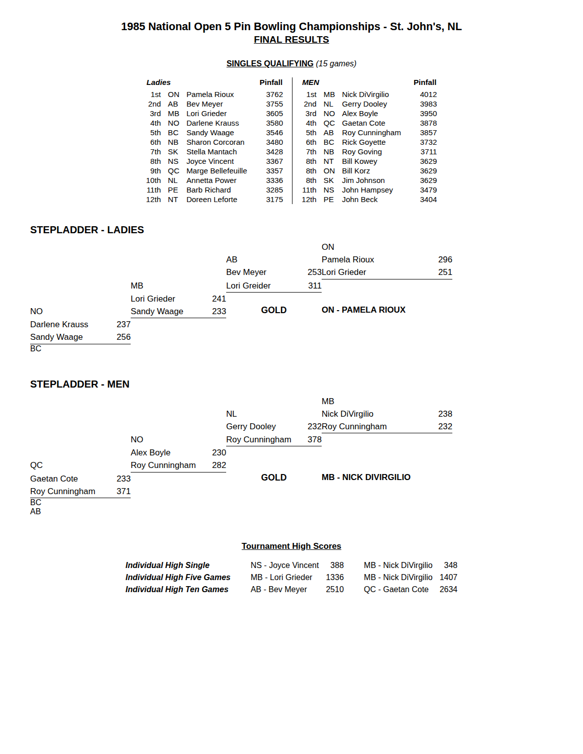1985 National Open 5 Pin Bowling Championships - St. John's, NL
FINAL RESULTS
SINGLES QUALIFYING (15 games)
| Ladies | Pinfall |
| --- | --- |
| 1st | ON | Pamela Rioux | 3762 |
| 2nd | AB | Bev Meyer | 3755 |
| 3rd | MB | Lori Grieder | 3605 |
| 4th | NO | Darlene Krauss | 3580 |
| 5th | BC | Sandy Waage | 3546 |
| 6th | NB | Sharon Corcoran | 3480 |
| 7th | SK | Stella Mantach | 3428 |
| 8th | NS | Joyce Vincent | 3367 |
| 9th | QC | Marge Bellefeuille | 3357 |
| 10th | NL | Annetta Power | 3336 |
| 11th | PE | Barb Richard | 3285 |
| 12th | NT | Doreen Leforte | 3175 |
| MEN | Pinfall |
| --- | --- |
| 1st | MB | Nick DiVirgilio | 4012 |
| 2nd | NL | Gerry Dooley | 3983 |
| 3rd | NO | Alex Boyle | 3950 |
| 4th | QC | Gaetan Cote | 3878 |
| 5th | AB | Roy Cunningham | 3857 |
| 6th | BC | Rick Goyette | 3732 |
| 7th | NB | Roy Goving | 3711 |
| 8th | NT | Bill Kowey | 3629 |
| 8th | ON | Bill Korz | 3629 |
| 8th | SK | Jim Johnson | 3629 |
| 11th | NS | John Hampsey | 3479 |
| 12th | PE | John Beck | 3404 |
STEPLADDER - LADIES
ON
Pamela Rioux 296
Lori Grieder 251
AB
Bev Meyer 253
Lori Greider 311
MB
Lori Grieder 241
Sandy Waage 233
NO
Darlene Krauss 237
Sandy Waage 256
GOLD
ON - PAMELA RIOUX
BC
STEPLADDER - MEN
MB
Nick DiVirgilio 238
Roy Cunningham 232
NL
Gerry Dooley 232
Roy Cunningham 378
NO
Alex Boyle 230
Roy Cunningham 282
QC
Gaetan Cote 233
Roy Cunningham 371
GOLD
MB - NICK DIVIRGILIO
BC
AB
Tournament High Scores
| Individual High Single | NS - Joyce Vincent | 388 | MB - Nick DiVirgilio | 348 |
| Individual High Five Games | MB - Lori Grieder | 1336 | MB - Nick DiVirgilio | 1407 |
| Individual High Ten Games | AB - Bev Meyer | 2510 | QC - Gaetan Cote | 2634 |